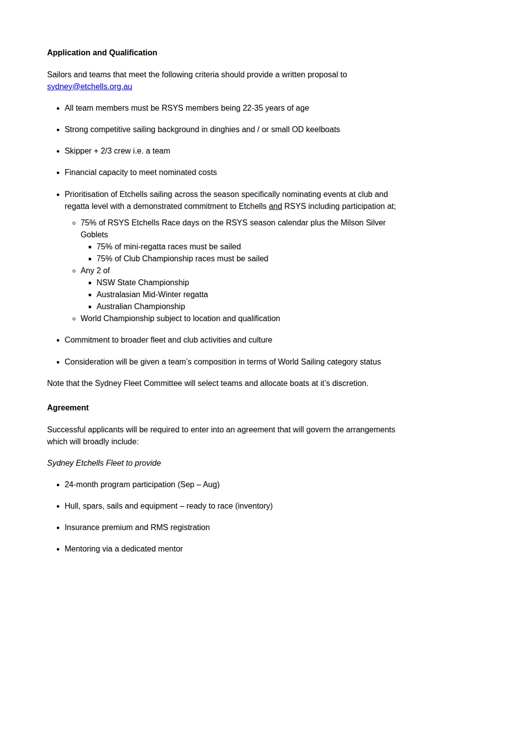Application and Qualification
Sailors and teams that meet the following criteria should provide a written proposal to sydney@etchells.org.au
All team members must be RSYS members being 22-35 years of age
Strong competitive sailing background in dinghies and / or small OD keelboats
Skipper + 2/3 crew i.e. a team
Financial capacity to meet nominated costs
Prioritisation of Etchells sailing across the season specifically nominating events at club and regatta level with a demonstrated commitment to Etchells and RSYS including participation at;
75% of RSYS Etchells Race days on the RSYS season calendar plus the Milson Silver Goblets
75% of mini-regatta races must be sailed
75% of Club Championship races must be sailed
Any 2 of
NSW State Championship
Australasian Mid-Winter regatta
Australian Championship
World Championship subject to location and qualification
Commitment to broader fleet and club activities and culture
Consideration will be given a team’s composition in terms of World Sailing category status
Note that the Sydney Fleet Committee will select teams and allocate boats at it’s discretion.
Agreement
Successful applicants will be required to enter into an agreement that will govern the arrangements which will broadly include:
Sydney Etchells Fleet to provide
24-month program participation (Sep – Aug)
Hull, spars, sails and equipment – ready to race (inventory)
Insurance premium and RMS registration
Mentoring via a dedicated mentor